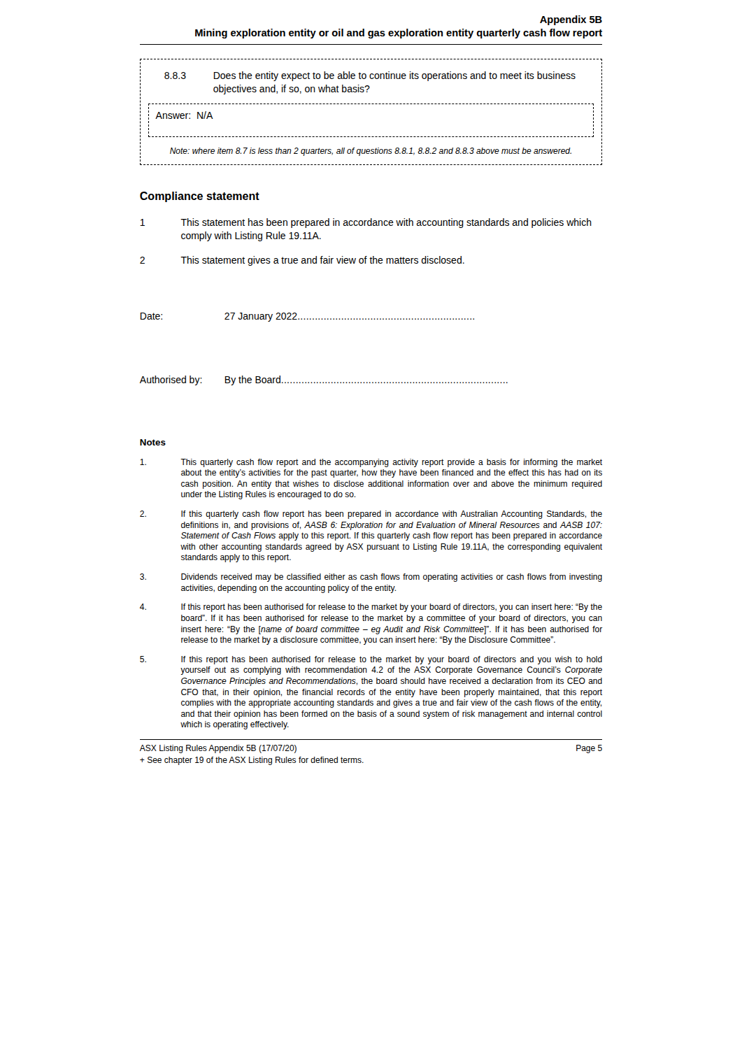Appendix 5B Mining exploration entity or oil and gas exploration entity quarterly cash flow report
8.8.3
Does the entity expect to be able to continue its operations and to meet its business objectives and, if so, on what basis?
Answer: N/A
Note: where item 8.7 is less than 2 quarters, all of questions 8.8.1, 8.8.2 and 8.8.3 above must be answered.
Compliance statement
This statement has been prepared in accordance with accounting standards and policies which comply with Listing Rule 19.11A.
This statement gives a true and fair view of the matters disclosed.
Date: 27 January 2022.............................................................
Authorised by: By the Board..............................................................................
Notes
This quarterly cash flow report and the accompanying activity report provide a basis for informing the market about the entity’s activities for the past quarter, how they have been financed and the effect this has had on its cash position. An entity that wishes to disclose additional information over and above the minimum required under the Listing Rules is encouraged to do so.
If this quarterly cash flow report has been prepared in accordance with Australian Accounting Standards, the definitions in, and provisions of, AASB 6: Exploration for and Evaluation of Mineral Resources and AASB 107: Statement of Cash Flows apply to this report. If this quarterly cash flow report has been prepared in accordance with other accounting standards agreed by ASX pursuant to Listing Rule 19.11A, the corresponding equivalent standards apply to this report.
Dividends received may be classified either as cash flows from operating activities or cash flows from investing activities, depending on the accounting policy of the entity.
If this report has been authorised for release to the market by your board of directors, you can insert here: “By the board”. If it has been authorised for release to the market by a committee of your board of directors, you can insert here: “By the [name of board committee – eg Audit and Risk Committee]”. If it has been authorised for release to the market by a disclosure committee, you can insert here: “By the Disclosure Committee”.
If this report has been authorised for release to the market by your board of directors and you wish to hold yourself out as complying with recommendation 4.2 of the ASX Corporate Governance Council’s Corporate Governance Principles and Recommendations, the board should have received a declaration from its CEO and CFO that, in their opinion, the financial records of the entity have been properly maintained, that this report complies with the appropriate accounting standards and gives a true and fair view of the cash flows of the entity, and that their opinion has been formed on the basis of a sound system of risk management and internal control which is operating effectively.
ASX Listing Rules Appendix 5B (17/07/20) + See chapter 19 of the ASX Listing Rules for defined terms.
Page 5